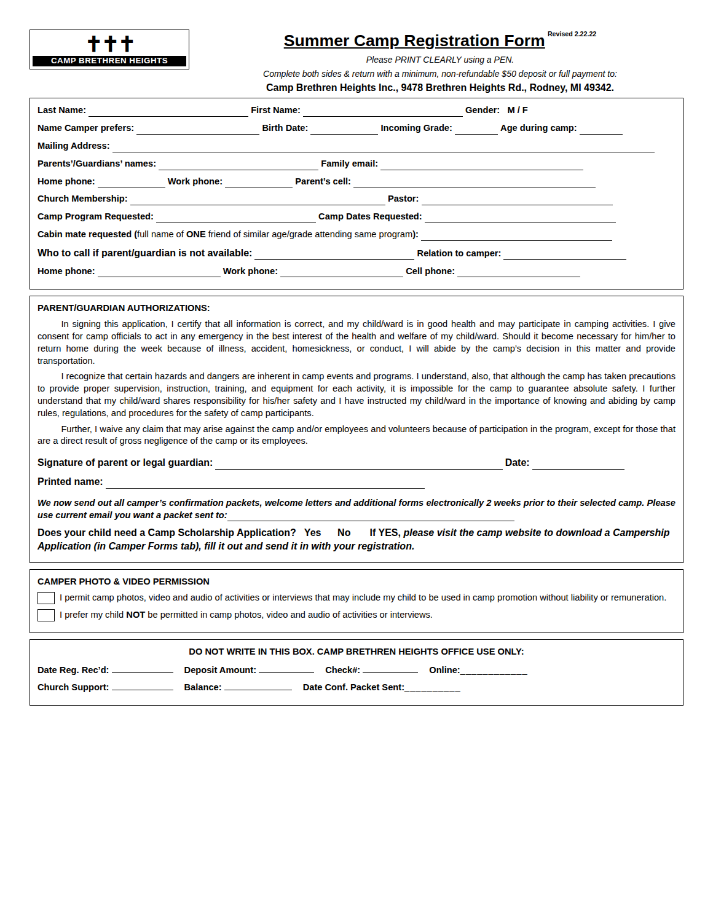✝✝✝
CAMP BRETHREN HEIGHTS
Summer Camp Registration Form
Revised 2.22.22
Please PRINT CLEARLY using a PEN.
Complete both sides & return with a minimum, non-refundable $50 deposit or full payment to:
Camp Brethren Heights Inc., 9478 Brethren Heights Rd., Rodney, MI 49342.
Last Name: First Name: Gender: M / F
Name Camper prefers: Birth Date: Incoming Grade: Age during camp:
Mailing Address:
Parents’/Guardians’ names: Family email:
Home phone: Work phone: Parent’s cell:
Church Membership: Pastor:
Camp Program Requested: Camp Dates Requested:
Cabin mate requested (full name of ONE friend of similar age/grade attending same program):
Who to call if parent/guardian is not available: Relation to camper:
Home phone: Work phone: Cell phone:
PARENT/GUARDIAN AUTHORIZATIONS:
In signing this application, I certify that all information is correct, and my child/ward is in good health and may participate in camping activities. I give consent for camp officials to act in any emergency in the best interest of the health and welfare of my child/ward. Should it become necessary for him/her to return home during the week because of illness, accident, homesickness, or conduct, I will abide by the camp’s decision in this matter and provide transportation.
I recognize that certain hazards and dangers are inherent in camp events and programs. I understand, also, that although the camp has taken precautions to provide proper supervision, instruction, training, and equipment for each activity, it is impossible for the camp to guarantee absolute safety. I further understand that my child/ward shares responsibility for his/her safety and I have instructed my child/ward in the importance of knowing and abiding by camp rules, regulations, and procedures for the safety of camp participants.
Further, I waive any claim that may arise against the camp and/or employees and volunteers because of participation in the program, except for those that are a direct result of gross negligence of the camp or its employees.
Signature of parent or legal guardian: Date:
Printed name:
We now send out all camper’s confirmation packets, welcome letters and additional forms electronically 2 weeks prior to their selected camp. Please use current email you want a packet sent to:
Does your child need a Camp Scholarship Application? Yes No If YES, please visit the camp website to download a Campership Application (in Camper Forms tab), fill it out and send it in with your registration.
CAMPER PHOTO & VIDEO PERMISSION
I permit camp photos, video and audio of activities or interviews that may include my child to be used in camp promotion without liability or remuneration.
I prefer my child NOT be permitted in camp photos, video and audio of activities or interviews.
DO NOT WRITE IN THIS BOX. CAMP BRETHREN HEIGHTS OFFICE USE ONLY:
Date Reg. Rec’d: Deposit Amount: Check#: Online:____________
Church Support: Balance: Date Conf. Packet Sent:__________